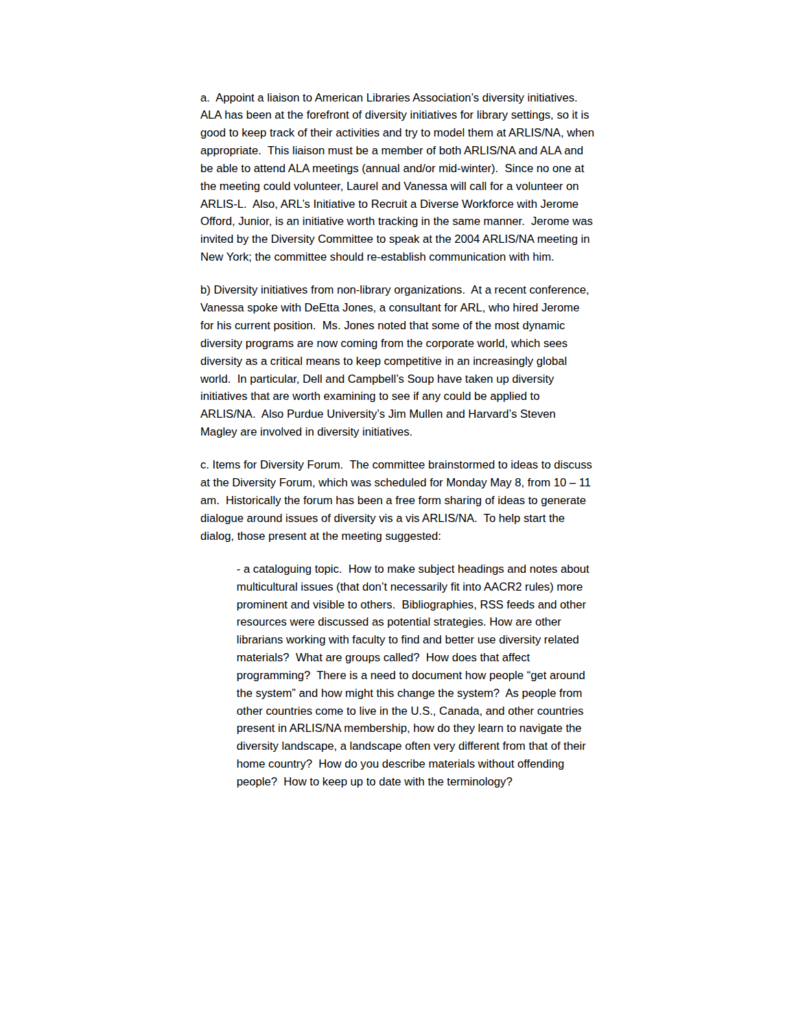a. Appoint a liaison to American Libraries Association’s diversity initiatives. ALA has been at the forefront of diversity initiatives for library settings, so it is good to keep track of their activities and try to model them at ARLIS/NA, when appropriate. This liaison must be a member of both ARLIS/NA and ALA and be able to attend ALA meetings (annual and/or mid-winter). Since no one at the meeting could volunteer, Laurel and Vanessa will call for a volunteer on ARLIS-L. Also, ARL’s Initiative to Recruit a Diverse Workforce with Jerome Offord, Junior, is an initiative worth tracking in the same manner. Jerome was invited by the Diversity Committee to speak at the 2004 ARLIS/NA meeting in New York; the committee should re-establish communication with him.
b) Diversity initiatives from non-library organizations. At a recent conference, Vanessa spoke with DeEtta Jones, a consultant for ARL, who hired Jerome for his current position. Ms. Jones noted that some of the most dynamic diversity programs are now coming from the corporate world, which sees diversity as a critical means to keep competitive in an increasingly global world. In particular, Dell and Campbell’s Soup have taken up diversity initiatives that are worth examining to see if any could be applied to ARLIS/NA. Also Purdue University’s Jim Mullen and Harvard’s Steven Magley are involved in diversity initiatives.
c. Items for Diversity Forum. The committee brainstormed to ideas to discuss at the Diversity Forum, which was scheduled for Monday May 8, from 10 – 11 am. Historically the forum has been a free form sharing of ideas to generate dialogue around issues of diversity vis a vis ARLIS/NA. To help start the dialog, those present at the meeting suggested:
- a cataloguing topic. How to make subject headings and notes about multicultural issues (that don’t necessarily fit into AACR2 rules) more prominent and visible to others. Bibliographies, RSS feeds and other resources were discussed as potential strategies. How are other librarians working with faculty to find and better use diversity related materials? What are groups called? How does that affect programming? There is a need to document how people “get around the system” and how might this change the system? As people from other countries come to live in the U.S., Canada, and other countries present in ARLIS/NA membership, how do they learn to navigate the diversity landscape, a landscape often very different from that of their home country? How do you describe materials without offending people? How to keep up to date with the terminology?